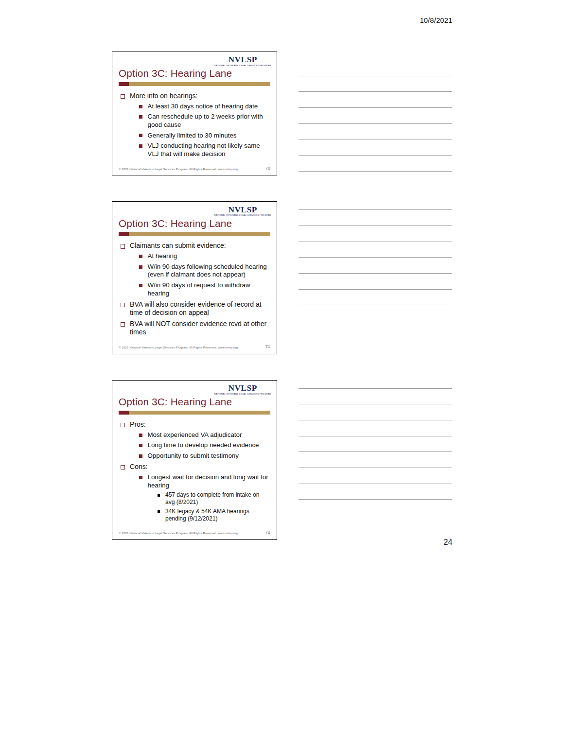10/8/2021
NVLSP
NATIONAL VETERANS LEGAL SERVICES PROGRAM
Option 3C: Hearing Lane
More info on hearings:
At least 30 days notice of hearing date
Can reschedule up to 2 weeks prior with good cause
Generally limited to 30 minutes
VLJ conducting hearing not likely same VLJ that will make decision
© 2021 National Veterans Legal Services Program. All Rights Reserved. www.nvlsp.org
70
NVLSP
NATIONAL VETERANS LEGAL SERVICES PROGRAM
Option 3C: Hearing Lane
Claimants can submit evidence:
At hearing
W/in 90 days following scheduled hearing (even if claimant does not appear)
W/in 90 days of request to withdraw hearing
BVA will also consider evidence of record at time of decision on appeal
BVA will NOT consider evidence rcvd at other times
© 2021 National Veterans Legal Services Program. All Rights Reserved. www.nvlsp.org
71
NVLSP
NATIONAL VETERANS LEGAL SERVICES PROGRAM
Option 3C: Hearing Lane
Pros:
Most experienced VA adjudicator
Long time to develop needed evidence
Opportunity to submit testimony
Cons:
Longest wait for decision and long wait for hearing
457 days to complete from intake on avg (8/2021)
34K legacy & 54K AMA hearings pending (9/12/2021)
© 2021 National Veterans Legal Services Program. All Rights Reserved. www.nvlsp.org
72
24